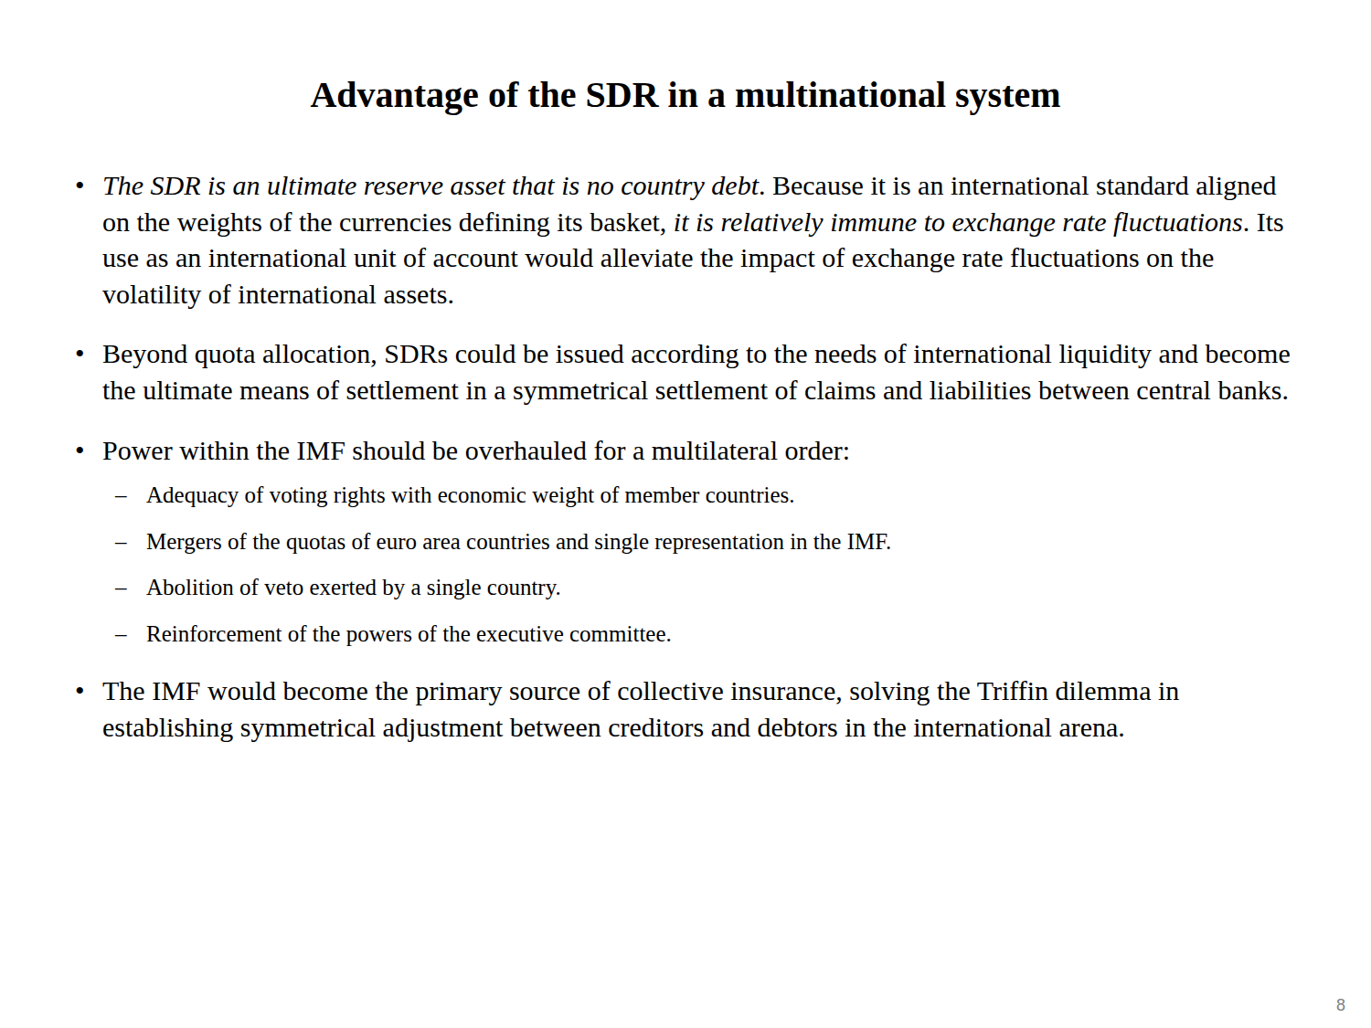Advantage of the SDR in a multinational system
The SDR is an ultimate reserve asset that is no country debt. Because it is an international standard aligned on the weights of the currencies defining its basket, it is relatively immune to exchange rate fluctuations. Its use as an international unit of account would alleviate the impact of exchange rate fluctuations on the volatility of international assets.
Beyond quota allocation, SDRs could be issued according to the needs of international liquidity and become the ultimate means of settlement in a symmetrical settlement of claims and liabilities between central banks.
Power within the IMF should be overhauled for a multilateral order:
Adequacy of voting rights with economic weight of member countries.
Mergers of the quotas of euro area countries and single representation in the IMF.
Abolition of veto exerted by a single country.
Reinforcement of the powers of the executive committee.
The IMF would become the primary source of collective insurance, solving the Triffin dilemma in establishing symmetrical adjustment between creditors and debtors in the international arena.
8